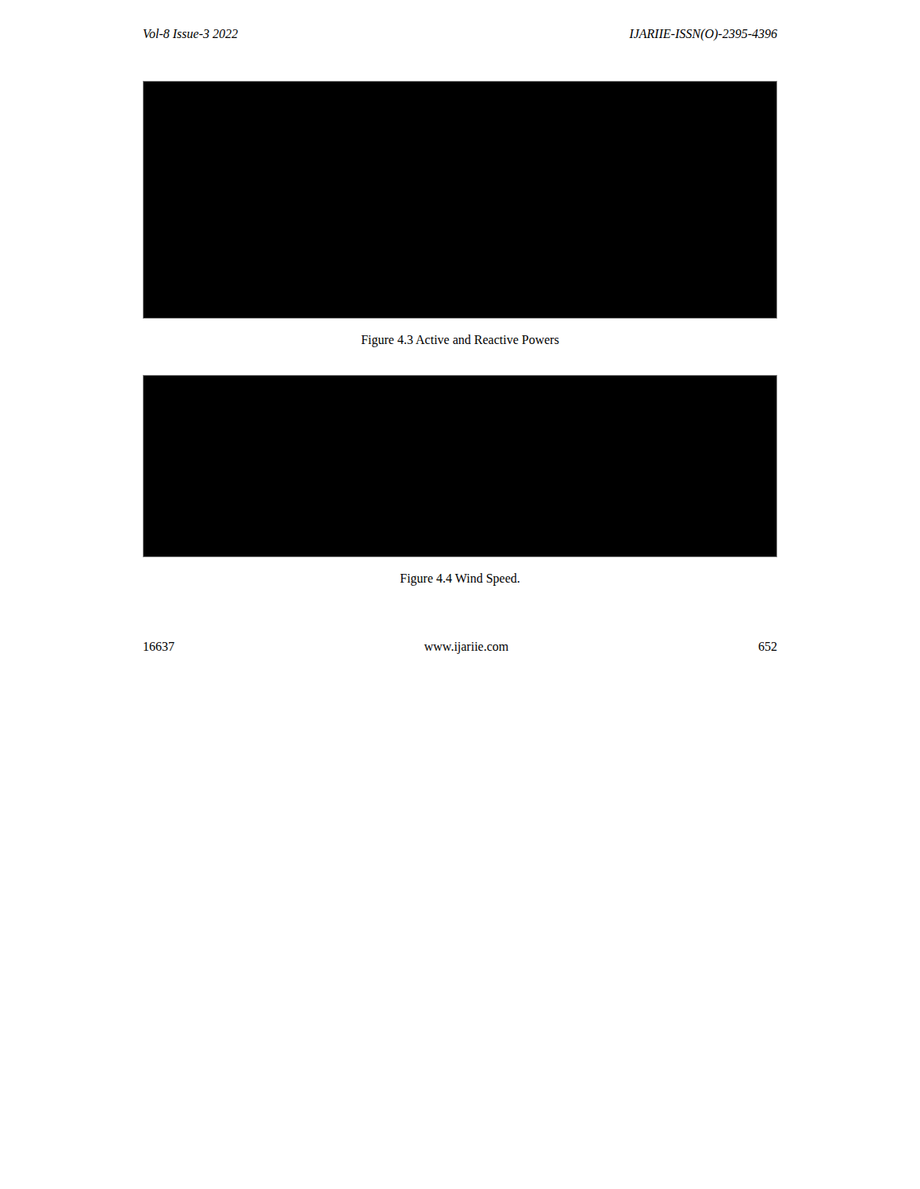Vol-8 Issue-3 2022
IJARIIE-ISSN(O)-2395-4396
Figure 4.3 Active and Reactive Powers
Figure 4.4 Wind Speed.
16637
www.ijariie.com
652